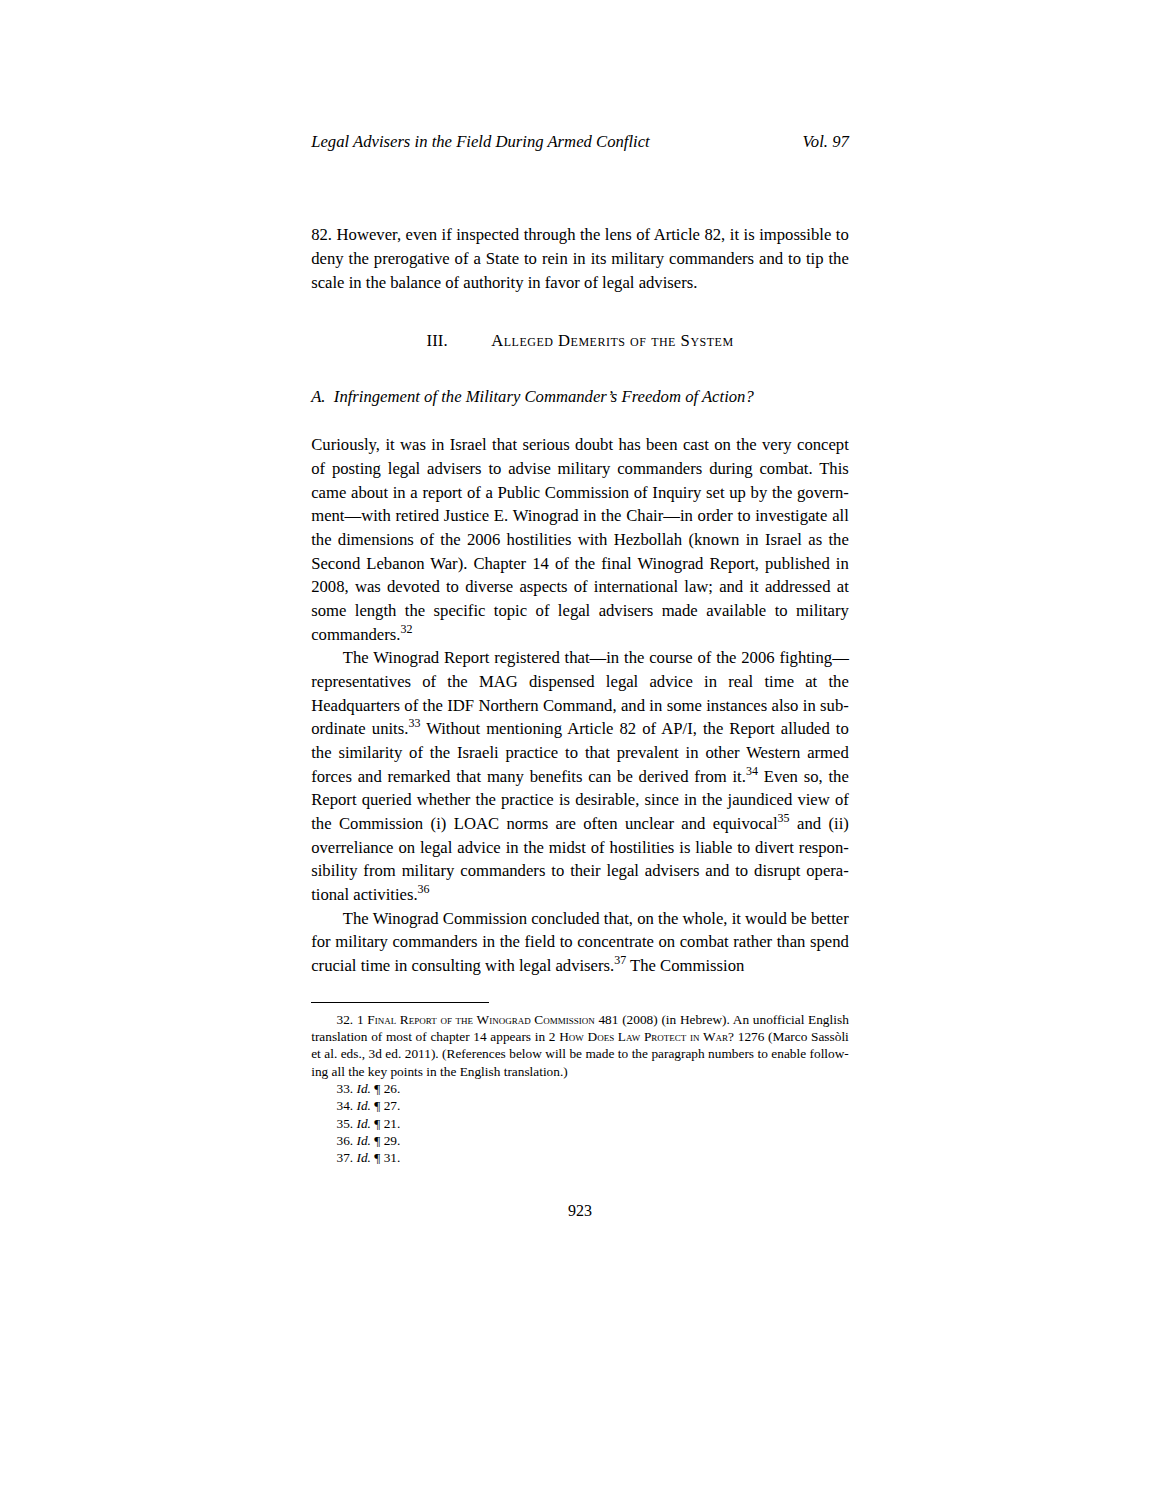Legal Advisers in the Field During Armed Conflict Vol. 97
82. However, even if inspected through the lens of Article 82, it is impossible to deny the prerogative of a State to rein in its military commanders and to tip the scale in the balance of authority in favor of legal advisers.
III. Alleged Demerits of the System
A. Infringement of the Military Commander’s Freedom of Action?
Curiously, it was in Israel that serious doubt has been cast on the very concept of posting legal advisers to advise military commanders during combat. This came about in a report of a Public Commission of Inquiry set up by the government—with retired Justice E. Winograd in the Chair—in order to investigate all the dimensions of the 2006 hostilities with Hezbollah (known in Israel as the Second Lebanon War). Chapter 14 of the final Winograd Report, published in 2008, was devoted to diverse aspects of international law; and it addressed at some length the specific topic of legal advisers made available to military commanders.32
The Winograd Report registered that—in the course of the 2006 fighting—representatives of the MAG dispensed legal advice in real time at the Headquarters of the IDF Northern Command, and in some instances also in subordinate units.33 Without mentioning Article 82 of AP/I, the Report alluded to the similarity of the Israeli practice to that prevalent in other Western armed forces and remarked that many benefits can be derived from it.34 Even so, the Report queried whether the practice is desirable, since in the jaundiced view of the Commission (i) LOAC norms are often unclear and equivocal35 and (ii) overreliance on legal advice in the midst of hostilities is liable to divert responsibility from military commanders to their legal advisers and to disrupt operational activities.36
The Winograd Commission concluded that, on the whole, it would be better for military commanders in the field to concentrate on combat rather than spend crucial time in consulting with legal advisers.37 The Commission
32. 1 Final Report of the Winograd Commission 481 (2008) (in Hebrew). An unofficial English translation of most of chapter 14 appears in 2 How Does Law Protect in War? 1276 (Marco Sassòli et al. eds., 3d ed. 2011). (References below will be made to the paragraph numbers to enable following all the key points in the English translation.)
33. Id. ¶ 26.
34. Id. ¶ 27.
35. Id. ¶ 21.
36. Id. ¶ 29.
37. Id. ¶ 31.
923